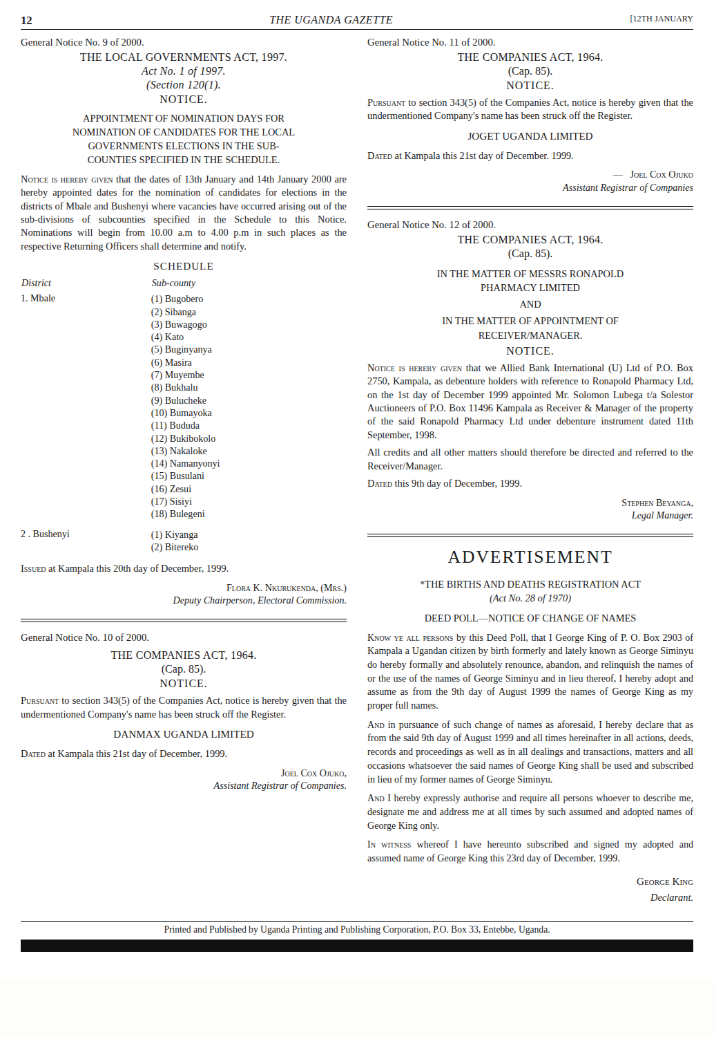12
THE UGANDA GAZETTE
[12TH JANUARY
General Notice No. 9 of 2000.
The Local Governments Act, 1997.
Act No. 1 of 1997.
(Section 120(1).
NOTICE.
APPOINTMENT OF NOMINATION DAYS FOR
NOMINATION OF CANDIDATES FOR THE LOCAL
GOVERNMENTS ELECTIONS IN THE SUB-
COUNTIES SPECIFIED IN THE SCHEDULE.
Notice is hereby given that the dates of 13th January and 14th January 2000 are hereby appointed dates for the nomination of candidates for elections in the districts of Mbale and Bushenyi where vacancies have occurred arising out of the sub-divisions of subcounties specified in the Schedule to this Notice. Nominations will begin from 10.00 a.m to 4.00 p.m in such places as the respective Returning Officers shall determine and notify.
SCHEDULE
| District | Sub-county |
| --- | --- |
| 1. Mbale | (1) Bugobero (2) Sibanga (3) Buwagogo (4) Kato (5) Buginyanya (6) Masira (7) Muyembe (8) Bukhalu (9) Bulucheke (10) Bumayoka (11) Bududa (12) Bukibokolo (13) Nakaloke (14) Namanyonyi (15) Busulani (16) Zesui (17) Sisiyi (18) Bulegeni |
| 2 . Bushenyi | (1) Kiyanga (2) Bitereko |
Issued at Kampala this 20th day of December, 1999.
Flora K. Nkurukenda, (Mrs.)
Deputy Chairperson, Electoral Commission.
General Notice No. 10 of 2000.
The Companies Act, 1964.
(Cap. 85).
NOTICE.
Pursuant to section 343(5) of the Companies Act, notice is hereby given that the undermentioned Company's name has been struck off the Register.
Danmax Uganda Limited
Dated at Kampala this 21st day of December, 1999.
Joel Cox Ojuko,
Assistant Registrar of Companies.
General Notice No. 11 of 2000.
The Companies Act, 1964.
(Cap. 85).
NOTICE.
Pursuant to section 343(5) of the Companies Act, notice is hereby given that the undermentioned Company's name has been struck off the Register.
Joget Uganda Limited
Dated at Kampala this 21st day of December. 1999.
— Joel Cox Ojuko
Assistant Registrar of Companies
General Notice No. 12 of 2000.
The Companies Act, 1964.
(Cap. 85).
IN THE MATTER OF MESSRS RONAPOLD
PHARMACY LIMITED
AND
IN THE MATTER OF APPOINTMENT OF
RECEIVER/MANAGER.
NOTICE.
Notice is hereby given that we Allied Bank International (U) Ltd of P.O. Box 2750, Kampala, as debenture holders with reference to Ronapold Pharmacy Ltd, on the 1st day of December 1999 appointed Mr. Solomon Lubega t/a Solestor Auctioneers of P.O. Box 11496 Kampala as Receiver & Manager of the property of the said Ronapold Pharmacy Ltd under debenture instrument dated 11th September, 1998.
All credits and all other matters should therefore be directed and referred to the Receiver/Manager.
Dated this 9th day of December, 1999.
Stephen Beyanga,
Legal Manager.
Advertisement
*THE BIRTHS AND DEATHS REGISTRATION ACT
(Act No. 28 of 1970)
DEED POLL—NOTICE OF CHANGE OF NAMES
Know ye all persons by this Deed Poll, that I George King of P. O. Box 2903 of Kampala a Ugandan citizen by birth formerly and lately known as George Siminyu do hereby formally and absolutely renounce, abandon, and relinquish the names of or the use of the names of George Siminyu and in lieu thereof, I hereby adopt and assume as from the 9th day of August 1999 the names of George King as my proper full names.
And in pursuance of such change of names as aforesaid, I hereby declare that as from the said 9th day of August 1999 and all times hereinafter in all actions, deeds, records and proceedings as well as in all dealings and transactions, matters and all occasions whatsoever the said names of George King shall be used and subscribed in lieu of my former names of George Siminyu.
And I hereby expressly authorise and require all persons whoever to describe me, designate me and address me at all times by such assumed and adopted names of George King only.
In witness whereof I have hereunto subscribed and signed my adopted and assumed name of George King this 23rd day of December, 1999.
George King
Declarant.
Printed and Published by Uganda Printing and Publishing Corporation, P.O. Box 33, Entebbe, Uganda.